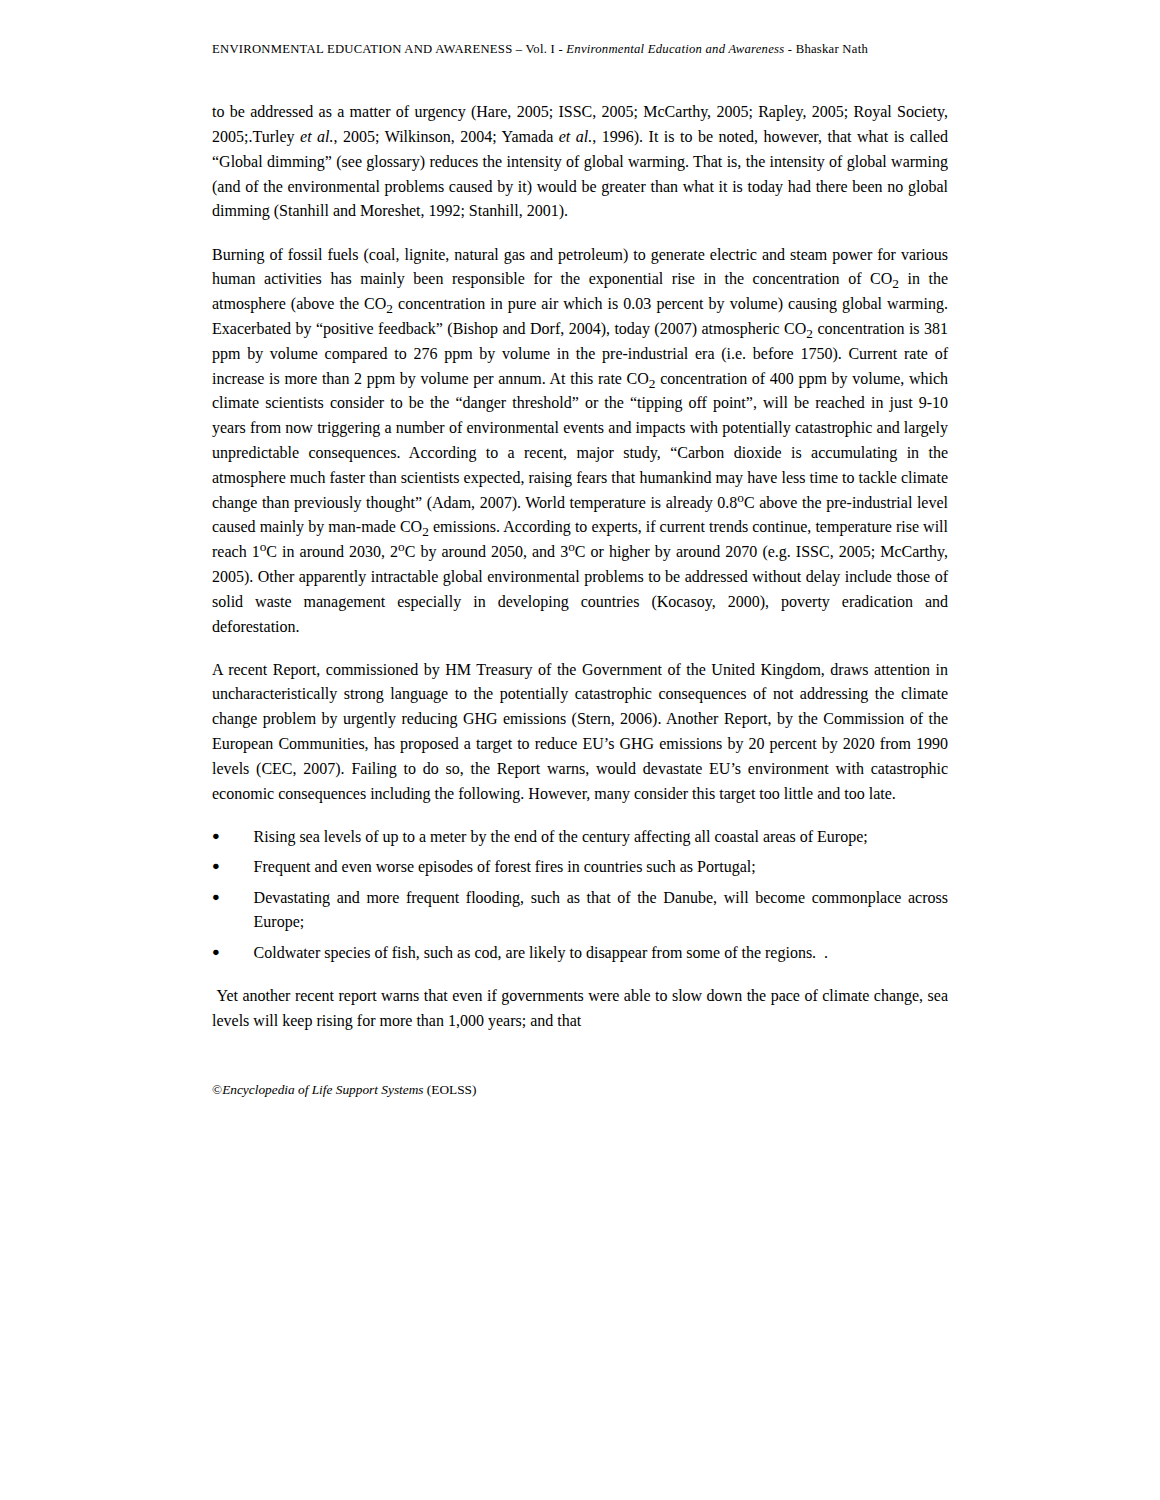ENVIRONMENTAL EDUCATION AND AWARENESS – Vol. I - Environmental Education and Awareness - Bhaskar Nath
to be addressed as a matter of urgency (Hare, 2005; ISSC, 2005; McCarthy, 2005; Rapley, 2005; Royal Society, 2005;.Turley et al., 2005; Wilkinson, 2004; Yamada et al., 1996). It is to be noted, however, that what is called “Global dimming” (see glossary) reduces the intensity of global warming. That is, the intensity of global warming (and of the environmental problems caused by it) would be greater than what it is today had there been no global dimming (Stanhill and Moreshet, 1992; Stanhill, 2001).
Burning of fossil fuels (coal, lignite, natural gas and petroleum) to generate electric and steam power for various human activities has mainly been responsible for the exponential rise in the concentration of CO2 in the atmosphere (above the CO2 concentration in pure air which is 0.03 percent by volume) causing global warming. Exacerbated by “positive feedback” (Bishop and Dorf, 2004), today (2007) atmospheric CO2 concentration is 381 ppm by volume compared to 276 ppm by volume in the pre-industrial era (i.e. before 1750). Current rate of increase is more than 2 ppm by volume per annum. At this rate CO2 concentration of 400 ppm by volume, which climate scientists consider to be the “danger threshold” or the “tipping off point”, will be reached in just 9-10 years from now triggering a number of environmental events and impacts with potentially catastrophic and largely unpredictable consequences. According to a recent, major study, “Carbon dioxide is accumulating in the atmosphere much faster than scientists expected, raising fears that humankind may have less time to tackle climate change than previously thought” (Adam, 2007). World temperature is already 0.8oC above the pre-industrial level caused mainly by man-made CO2 emissions. According to experts, if current trends continue, temperature rise will reach 1oC in around 2030, 2oC by around 2050, and 3oC or higher by around 2070 (e.g. ISSC, 2005; McCarthy, 2005). Other apparently intractable global environmental problems to be addressed without delay include those of solid waste management especially in developing countries (Kocasoy, 2000), poverty eradication and deforestation.
A recent Report, commissioned by HM Treasury of the Government of the United Kingdom, draws attention in uncharacteristically strong language to the potentially catastrophic consequences of not addressing the climate change problem by urgently reducing GHG emissions (Stern, 2006). Another Report, by the Commission of the European Communities, has proposed a target to reduce EU’s GHG emissions by 20 percent by 2020 from 1990 levels (CEC, 2007). Failing to do so, the Report warns, would devastate EU’s environment with catastrophic economic consequences including the following. However, many consider this target too little and too late.
Rising sea levels of up to a meter by the end of the century affecting all coastal areas of Europe;
Frequent and even worse episodes of forest fires in countries such as Portugal;
Devastating and more frequent flooding, such as that of the Danube, will become commonplace across Europe;
Coldwater species of fish, such as cod, are likely to disappear from some of the regions. .
Yet another recent report warns that even if governments were able to slow down the pace of climate change, sea levels will keep rising for more than 1,000 years; and that
©Encyclopedia of Life Support Systems (EOLSS)